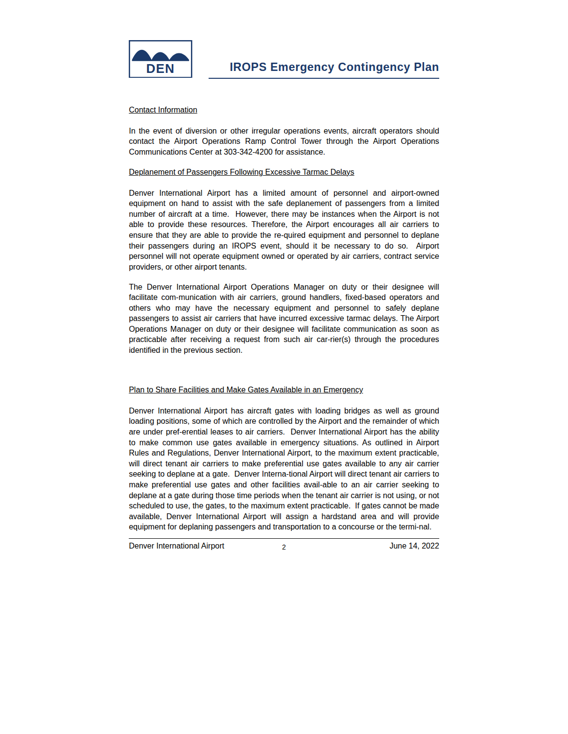DEN
IROPS Emergency Contingency Plan
Contact Information
In the event of diversion or other irregular operations events, aircraft operators should contact the Airport Operations Ramp Control Tower through the Airport Operations Communications Center at 303-342-4200 for assistance.
Deplanement of Passengers Following Excessive Tarmac Delays
Denver International Airport has a limited amount of personnel and airport-owned equipment on hand to assist with the safe deplanement of passengers from a limited number of aircraft at a time. However, there may be instances when the Airport is not able to provide these resources. Therefore, the Airport encourages all air carriers to ensure that they are able to provide the re-quired equipment and personnel to deplane their passengers during an IROPS event, should it be necessary to do so. Airport personnel will not operate equipment owned or operated by air carriers, contract service providers, or other airport tenants.
The Denver International Airport Operations Manager on duty or their designee will facilitate com-munication with air carriers, ground handlers, fixed-based operators and others who may have the necessary equipment and personnel to safely deplane passengers to assist air carriers that have incurred excessive tarmac delays. The Airport Operations Manager on duty or their designee will facilitate communication as soon as practicable after receiving a request from such air car-rier(s) through the procedures identified in the previous section.
Plan to Share Facilities and Make Gates Available in an Emergency
Denver International Airport has aircraft gates with loading bridges as well as ground loading positions, some of which are controlled by the Airport and the remainder of which are under pref-erential leases to air carriers. Denver International Airport has the ability to make common use gates available in emergency situations. As outlined in Airport Rules and Regulations, Denver International Airport, to the maximum extent practicable, will direct tenant air carriers to make preferential use gates available to any air carrier seeking to deplane at a gate. Denver Interna-tional Airport will direct tenant air carriers to make preferential use gates and other facilities avail-able to an air carrier seeking to deplane at a gate during those time periods when the tenant air carrier is not using, or not scheduled to use, the gates, to the maximum extent practicable. If gates cannot be made available, Denver International Airport will assign a hardstand area and will provide equipment for deplaning passengers and transportation to a concourse or the termi-nal.
Denver International Airport June 14, 2022
2